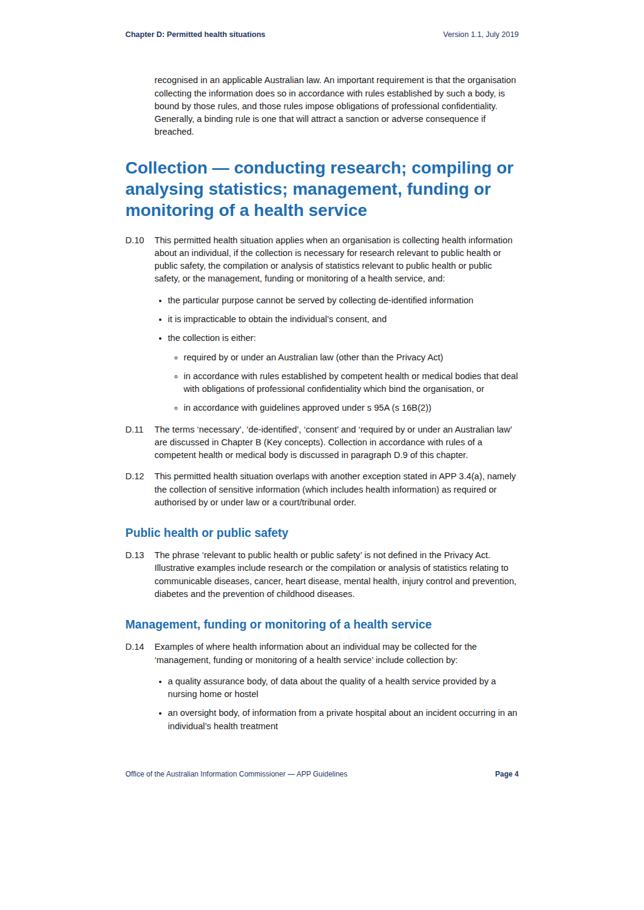Chapter D: Permitted health situations
Version 1.1, July 2019
recognised in an applicable Australian law. An important requirement is that the organisation collecting the information does so in accordance with rules established by such a body, is bound by those rules, and those rules impose obligations of professional confidentiality. Generally, a binding rule is one that will attract a sanction or adverse consequence if breached.
Collection — conducting research; compiling or analysing statistics; management, funding or monitoring of a health service
D.10
This permitted health situation applies when an organisation is collecting health information about an individual, if the collection is necessary for research relevant to public health or public safety, the compilation or analysis of statistics relevant to public health or public safety, or the management, funding or monitoring of a health service, and:
the particular purpose cannot be served by collecting de-identified information
it is impracticable to obtain the individual’s consent, and
the collection is either:
required by or under an Australian law (other than the Privacy Act)
in accordance with rules established by competent health or medical bodies that deal with obligations of professional confidentiality which bind the organisation, or
in accordance with guidelines approved under s 95A (s 16B(2))
D.11
The terms ‘necessary’, ‘de-identified’, ‘consent’ and ‘required by or under an Australian law’ are discussed in Chapter B (Key concepts). Collection in accordance with rules of a competent health or medical body is discussed in paragraph D.9 of this chapter.
D.12
This permitted health situation overlaps with another exception stated in APP 3.4(a), namely the collection of sensitive information (which includes health information) as required or authorised by or under law or a court/tribunal order.
Public health or public safety
D.13
The phrase ‘relevant to public health or public safety’ is not defined in the Privacy Act. Illustrative examples include research or the compilation or analysis of statistics relating to communicable diseases, cancer, heart disease, mental health, injury control and prevention, diabetes and the prevention of childhood diseases.
Management, funding or monitoring of a health service
D.14
Examples of where health information about an individual may be collected for the ‘management, funding or monitoring of a health service’ include collection by:
a quality assurance body, of data about the quality of a health service provided by a nursing home or hostel
an oversight body, of information from a private hospital about an incident occurring in an individual’s health treatment
Office of the Australian Information Commissioner — APP Guidelines
Page 4